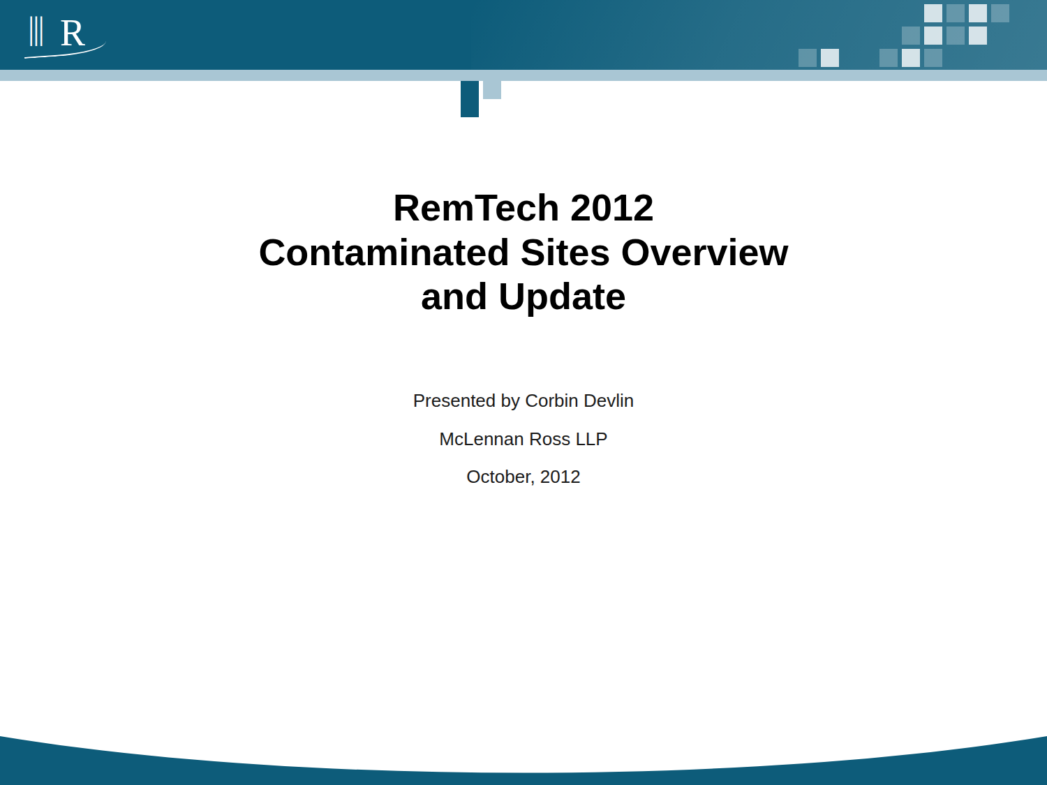||| R
RemTech 2012
Contaminated Sites Overview
and Update
Presented by Corbin Devlin
McLennan Ross LLP
October, 2012